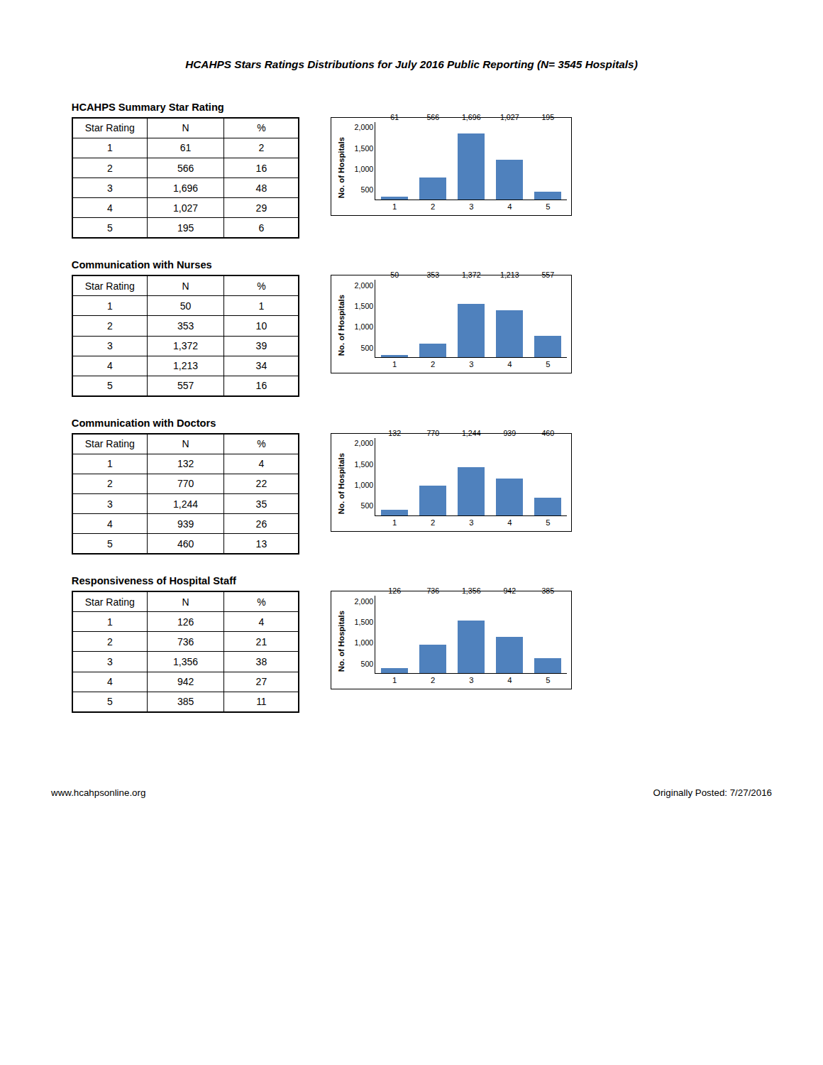HCAHPS Stars Ratings Distributions for July 2016 Public Reporting (N= 3545 Hospitals)
HCAHPS Summary Star Rating
| Star Rating | N | % |
| --- | --- | --- |
| 1 | 61 | 2 |
| 2 | 566 | 16 |
| 3 | 1,696 | 48 |
| 4 | 1,027 | 29 |
| 5 | 195 | 6 |
No. of Hospitals
2,000 1,500 1,000 500
61
566
1,696
1,027
195
12345
Communication with Nurses
| Star Rating | N | % |
| --- | --- | --- |
| 1 | 50 | 1 |
| 2 | 353 | 10 |
| 3 | 1,372 | 39 |
| 4 | 1,213 | 34 |
| 5 | 557 | 16 |
No. of Hospitals
2,000 1,500 1,000 500
50
353
1,372
1,213
557
12345
Communication with Doctors
| Star Rating | N | % |
| --- | --- | --- |
| 1 | 132 | 4 |
| 2 | 770 | 22 |
| 3 | 1,244 | 35 |
| 4 | 939 | 26 |
| 5 | 460 | 13 |
No. of Hospitals
2,000 1,500 1,000 500
132
770
1,244
939
460
12345
Responsiveness of Hospital Staff
| Star Rating | N | % |
| --- | --- | --- |
| 1 | 126 | 4 |
| 2 | 736 | 21 |
| 3 | 1,356 | 38 |
| 4 | 942 | 27 |
| 5 | 385 | 11 |
No. of Hospitals
2,000 1,500 1,000 500
126
736
1,356
942
385
12345
www.hcahpsonline.org
Originally Posted: 7/27/2016